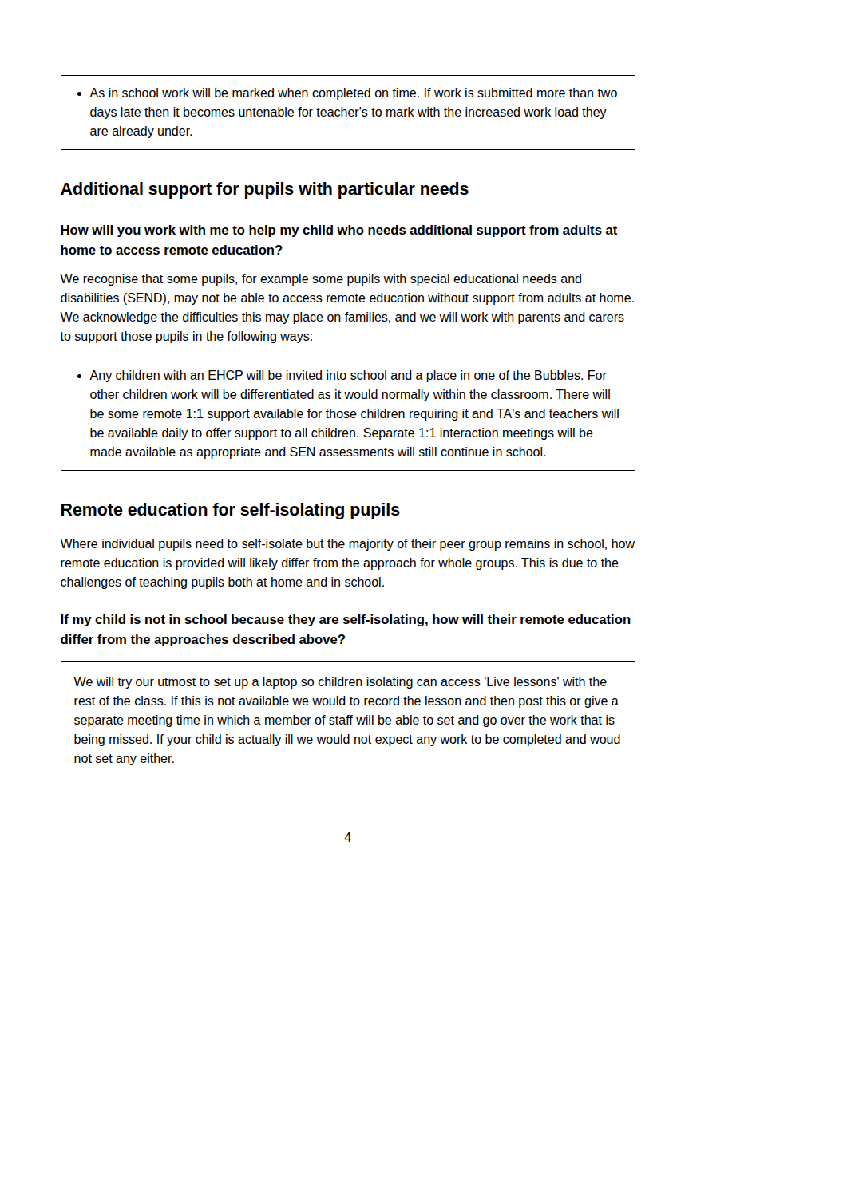As in school work will be marked when completed on time. If work is submitted more than two days late then it becomes untenable for teacher's to mark with the increased work load they are already under.
Additional support for pupils with particular needs
How will you work with me to help my child who needs additional support from adults at home to access remote education?
We recognise that some pupils, for example some pupils with special educational needs and disabilities (SEND), may not be able to access remote education without support from adults at home. We acknowledge the difficulties this may place on families, and we will work with parents and carers to support those pupils in the following ways:
Any children with an EHCP will be invited into school and a place in one of the Bubbles. For other children work will be differentiated as it would normally within the classroom. There will be some remote 1:1 support available for those children requiring it and TA's and teachers will be available daily to offer support to all children. Separate 1:1 interaction meetings will be made available as appropriate and SEN assessments will still continue in school.
Remote education for self-isolating pupils
Where individual pupils need to self-isolate but the majority of their peer group remains in school, how remote education is provided will likely differ from the approach for whole groups. This is due to the challenges of teaching pupils both at home and in school.
If my child is not in school because they are self-isolating, how will their remote education differ from the approaches described above?
We will try our utmost to set up a laptop so children isolating can access 'Live lessons' with the rest of the class. If this is not available we would to record the lesson and then post this or give a separate meeting time in which a member of staff will be able to set and go over the work that is being missed. If your child is actually ill we would not expect any work to be completed and woud not set any either.
4